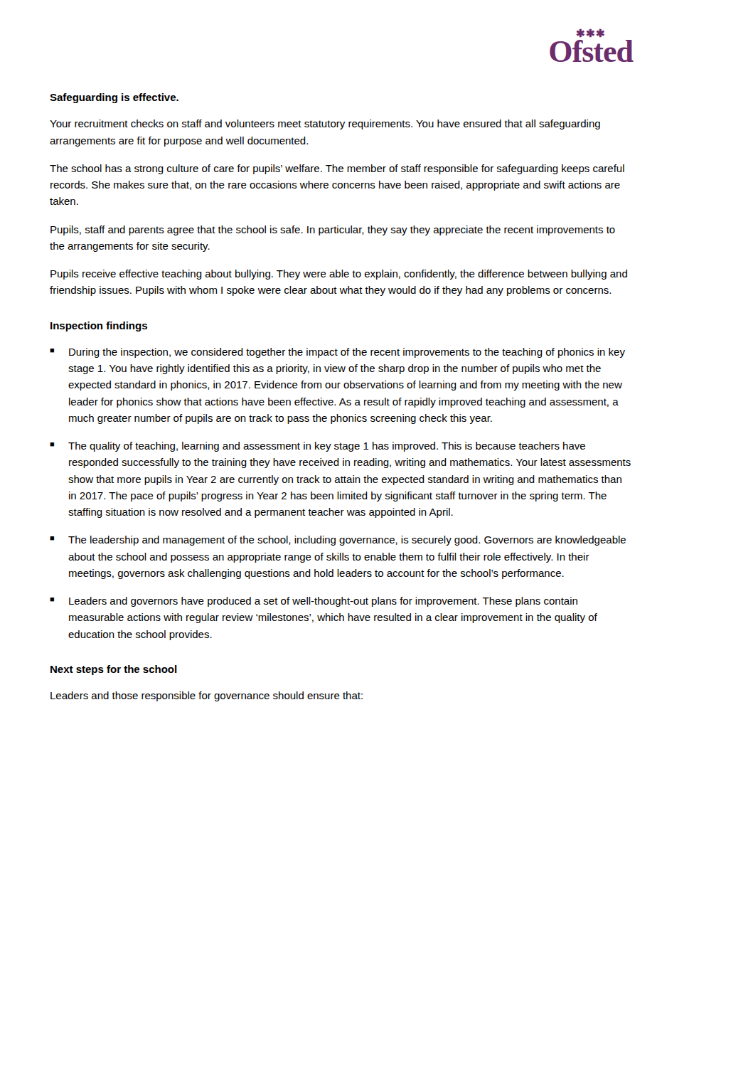✱✱✱ Ofsted
Safeguarding is effective.
Your recruitment checks on staff and volunteers meet statutory requirements. You have ensured that all safeguarding arrangements are fit for purpose and well documented.
The school has a strong culture of care for pupils’ welfare. The member of staff responsible for safeguarding keeps careful records. She makes sure that, on the rare occasions where concerns have been raised, appropriate and swift actions are taken.
Pupils, staff and parents agree that the school is safe. In particular, they say they appreciate the recent improvements to the arrangements for site security.
Pupils receive effective teaching about bullying. They were able to explain, confidently, the difference between bullying and friendship issues. Pupils with whom I spoke were clear about what they would do if they had any problems or concerns.
Inspection findings
During the inspection, we considered together the impact of the recent improvements to the teaching of phonics in key stage 1. You have rightly identified this as a priority, in view of the sharp drop in the number of pupils who met the expected standard in phonics, in 2017. Evidence from our observations of learning and from my meeting with the new leader for phonics show that actions have been effective. As a result of rapidly improved teaching and assessment, a much greater number of pupils are on track to pass the phonics screening check this year.
The quality of teaching, learning and assessment in key stage 1 has improved. This is because teachers have responded successfully to the training they have received in reading, writing and mathematics. Your latest assessments show that more pupils in Year 2 are currently on track to attain the expected standard in writing and mathematics than in 2017. The pace of pupils’ progress in Year 2 has been limited by significant staff turnover in the spring term. The staffing situation is now resolved and a permanent teacher was appointed in April.
The leadership and management of the school, including governance, is securely good. Governors are knowledgeable about the school and possess an appropriate range of skills to enable them to fulfil their role effectively. In their meetings, governors ask challenging questions and hold leaders to account for the school’s performance.
Leaders and governors have produced a set of well-thought-out plans for improvement. These plans contain measurable actions with regular review ‘milestones’, which have resulted in a clear improvement in the quality of education the school provides.
Next steps for the school
Leaders and those responsible for governance should ensure that: